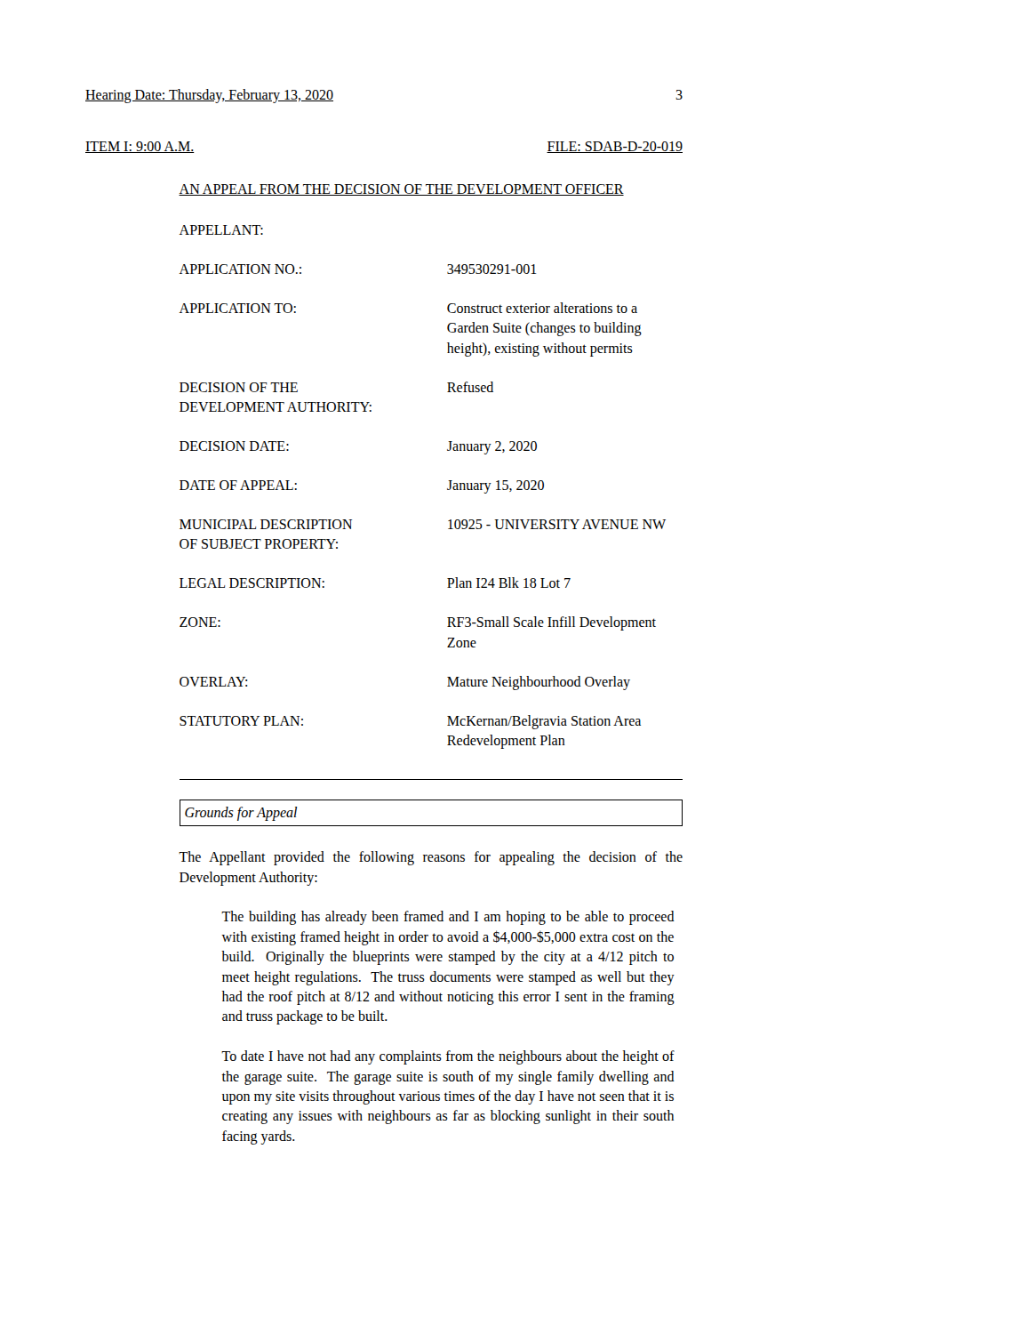Hearing Date: Thursday, February 13, 2020 3
ITEM I: 9:00 A.M. FILE: SDAB-D-20-019
AN APPEAL FROM THE DECISION OF THE DEVELOPMENT OFFICER
| APPELLANT: | |
| APPLICATION NO.: | 349530291-001 |
| APPLICATION TO: | Construct exterior alterations to a Garden Suite (changes to building height), existing without permits |
| DECISION OF THE DEVELOPMENT AUTHORITY: | Refused |
| DECISION DATE: | January 2, 2020 |
| DATE OF APPEAL: | January 15, 2020 |
| MUNICIPAL DESCRIPTION OF SUBJECT PROPERTY: | 10925 - UNIVERSITY AVENUE NW |
| LEGAL DESCRIPTION: | Plan I24 Blk 18 Lot 7 |
| ZONE: | RF3-Small Scale Infill Development Zone |
| OVERLAY: | Mature Neighbourhood Overlay |
| STATUTORY PLAN: | McKernan/Belgravia Station Area Redevelopment Plan |
Grounds for Appeal
The Appellant provided the following reasons for appealing the decision of the Development Authority:
The building has already been framed and I am hoping to be able to proceed with existing framed height in order to avoid a $4,000-$5,000 extra cost on the build. Originally the blueprints were stamped by the city at a 4/12 pitch to meet height regulations. The truss documents were stamped as well but they had the roof pitch at 8/12 and without noticing this error I sent in the framing and truss package to be built.
To date I have not had any complaints from the neighbours about the height of the garage suite. The garage suite is south of my single family dwelling and upon my site visits throughout various times of the day I have not seen that it is creating any issues with neighbours as far as blocking sunlight in their south facing yards.